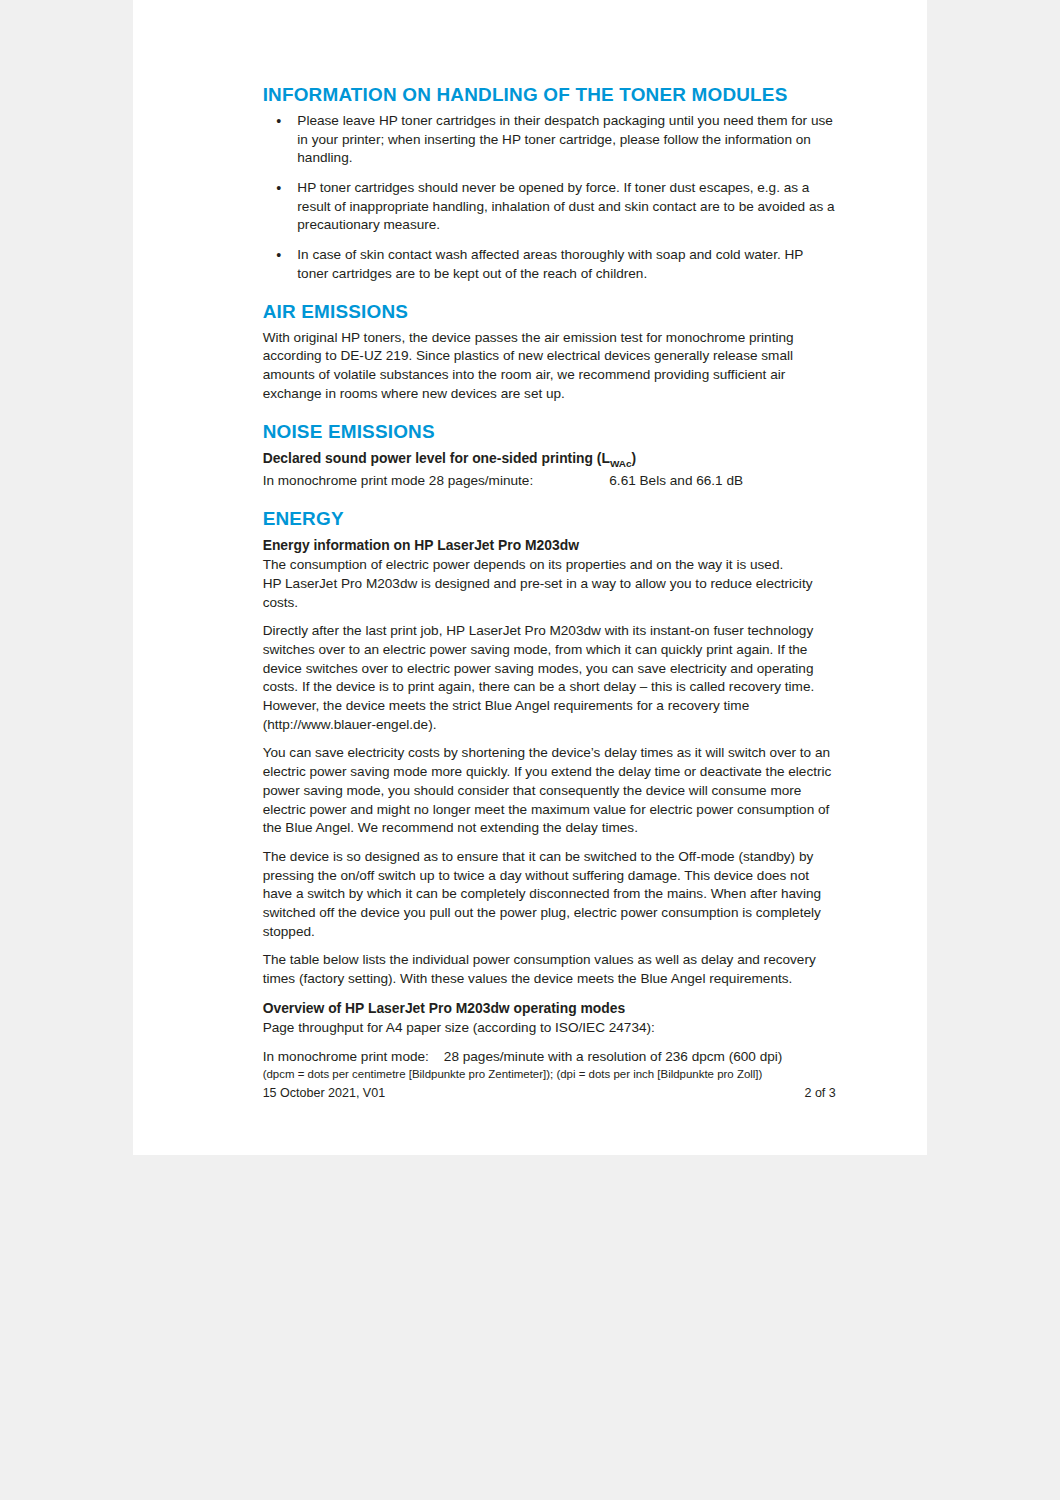Information on handling of the toner modules
Please leave HP toner cartridges in their despatch packaging until you need them for use in your printer; when inserting the HP toner cartridge, please follow the information on handling.
HP toner cartridges should never be opened by force. If toner dust escapes, e.g. as a result of inappropriate handling, inhalation of dust and skin contact are to be avoided as a precautionary measure.
In case of skin contact wash affected areas thoroughly with soap and cold water. HP toner cartridges are to be kept out of the reach of children.
Air emissions
With original HP toners, the device passes the air emission test for monochrome printing according to DE-UZ 219. Since plastics of new electrical devices generally release small amounts of volatile substances into the room air, we recommend providing sufficient air exchange in rooms where new devices are set up.
Noise emissions
Declared sound power level for one-sided printing (LWAc)
In monochrome print mode 28 pages/minute: 6.61 Bels and 66.1 dB
Energy
Energy information on HP LaserJet Pro M203dw
The consumption of electric power depends on its properties and on the way it is used.
HP LaserJet Pro M203dw is designed and pre-set in a way to allow you to reduce electricity costs.
Directly after the last print job, HP LaserJet Pro M203dw with its instant-on fuser technology switches over to an electric power saving mode, from which it can quickly print again. If the device switches over to electric power saving modes, you can save electricity and operating costs. If the device is to print again, there can be a short delay – this is called recovery time. However, the device meets the strict Blue Angel requirements for a recovery time (http://www.blauer-engel.de).
You can save electricity costs by shortening the device’s delay times as it will switch over to an electric power saving mode more quickly. If you extend the delay time or deactivate the electric power saving mode, you should consider that consequently the device will consume more electric power and might no longer meet the maximum value for electric power consumption of the Blue Angel. We recommend not extending the delay times.
The device is so designed as to ensure that it can be switched to the Off-mode (standby) by pressing the on/off switch up to twice a day without suffering damage. This device does not have a switch by which it can be completely disconnected from the mains. When after having switched off the device you pull out the power plug, electric power consumption is completely stopped.
The table below lists the individual power consumption values as well as delay and recovery times (factory setting). With these values the device meets the Blue Angel requirements.
Overview of HP LaserJet Pro M203dw operating modes
Page throughput for A4 paper size (according to ISO/IEC 24734):
In monochrome print mode:28 pages/minute with a resolution of 236 dpcm (600 dpi)
(dpcm = dots per centimetre [Bildpunkte pro Zentimeter]); (dpi = dots per inch [Bildpunkte pro Zoll])
15 October 2021, V01 2 of 3